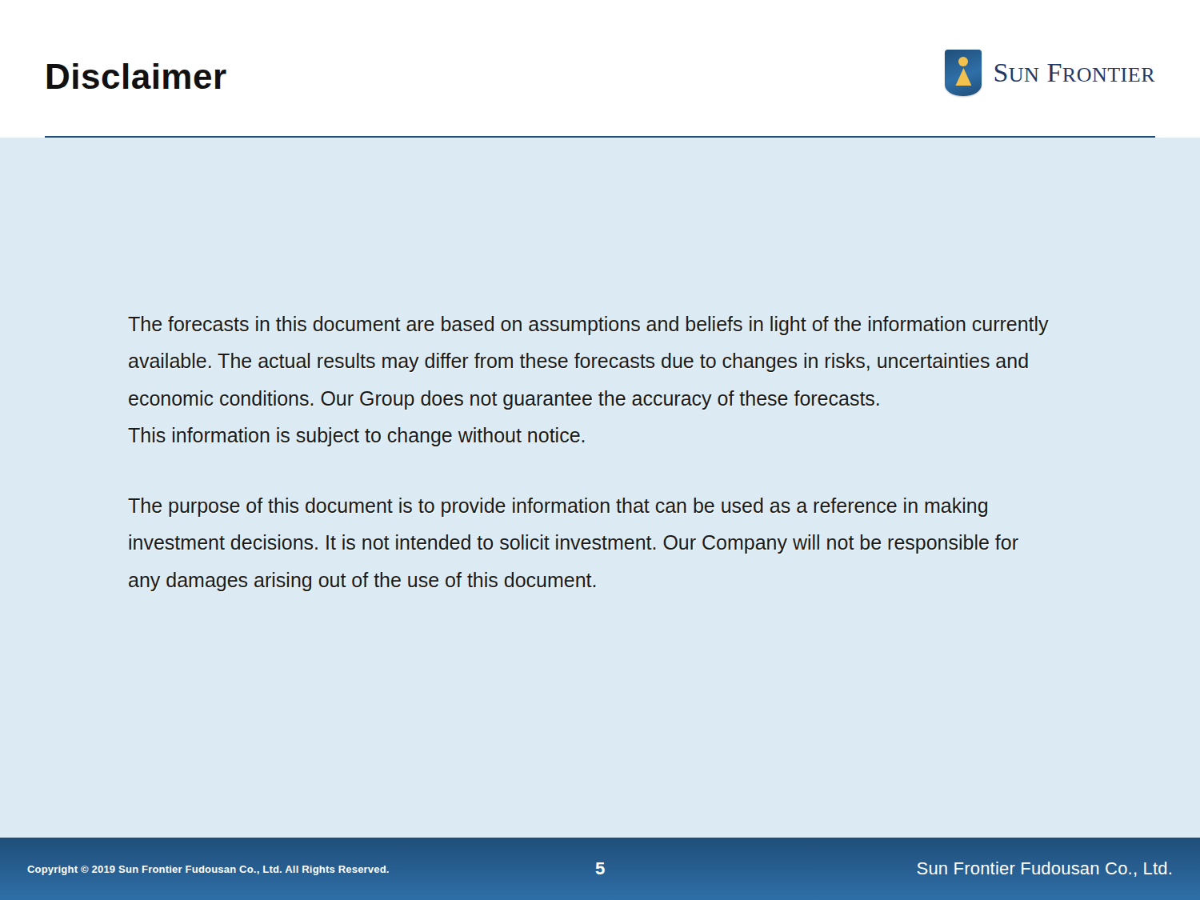Disclaimer
SUN FRONTIER
The forecasts in this document are based on assumptions and beliefs in light of the information currently available. The actual results may differ from these forecasts due to changes in risks, uncertainties and economic conditions. Our Group does not guarantee the accuracy of these forecasts.
This information is subject to change without notice.
The purpose of this document is to provide information that can be used as a reference in making investment decisions. It is not intended to solicit investment. Our Company will not be responsible for any damages arising out of the use of this document.
Copyright © 2019 Sun Frontier Fudousan Co., Ltd. All Rights Reserved.
5
Sun Frontier Fudousan Co., Ltd.